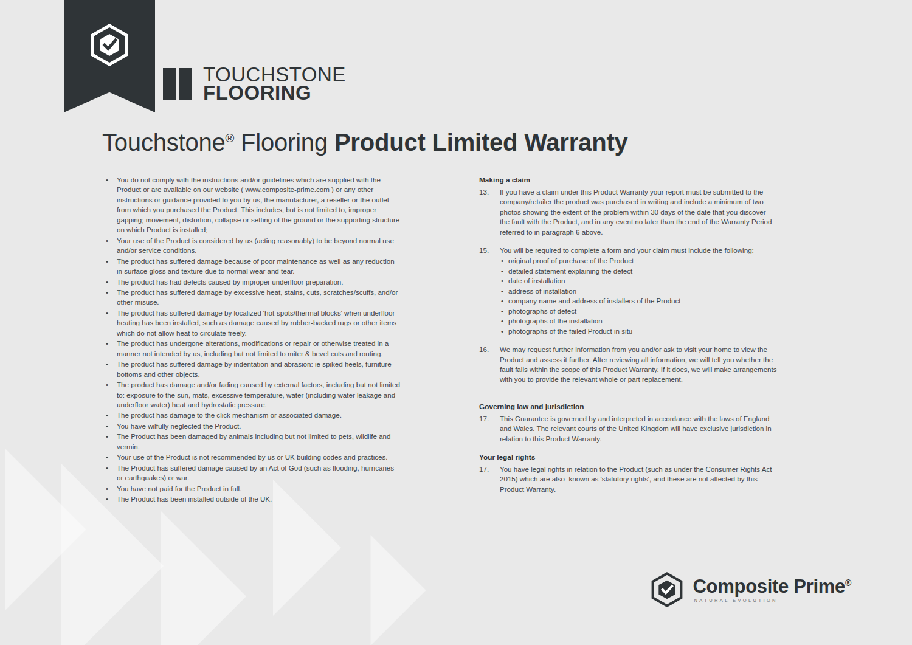TOUCHSTONE
FLOORING
Touchstone® Flooring Product Limited Warranty
You do not comply with the instructions and/or guidelines which are supplied with the Product or are available on our website ( www.composite-prime.com ) or any other instructions or guidance provided to you by us, the manufacturer, a reseller or the outlet from which you purchased the Product. This includes, but is not limited to, improper gapping; movement, distortion, collapse or setting of the ground or the supporting structure on which Product is installed;
Your use of the Product is considered by us (acting reasonably) to be beyond normal use and/or service conditions.
The product has suffered damage because of poor maintenance as well as any reduction in surface gloss and texture due to normal wear and tear.
The product has had defects caused by improper underfloor preparation.
The product has suffered damage by excessive heat, stains, cuts, scratches/scuffs, and/or other misuse.
The product has suffered damage by localized 'hot-spots/thermal blocks' when underfloor heating has been installed, such as damage caused by rubber-backed rugs or other items which do not allow heat to circulate freely.
The product has undergone alterations, modifications or repair or otherwise treated in a manner not intended by us, including but not limited to miter & bevel cuts and routing.
The product has suffered damage by indentation and abrasion: ie spiked heels, furniture bottoms and other objects.
The product has damage and/or fading caused by external factors, including but not limited to: exposure to the sun, mats, excessive temperature, water (including water leakage and underfloor water) heat and hydrostatic pressure.
The product has damage to the click mechanism or associated damage.
You have wilfully neglected the Product.
The Product has been damaged by animals including but not limited to pets, wildlife and vermin.
Your use of the Product is not recommended by us or UK building codes and practices.
The Product has suffered damage caused by an Act of God (such as flooding, hurricanes or earthquakes) or war.
You have not paid for the Product in full.
The Product has been installed outside of the UK.
Making a claim
If you have a claim under this Product Warranty your report must be submitted to the company/retailer the product was purchased in writing and include a minimum of two photos showing the extent of the problem within 30 days of the date that you discover the fault with the Product, and in any event no later than the end of the Warranty Period referred to in paragraph 6 above.
You will be required to complete a form and your claim must include the following:
original proof of purchase of the Product
detailed statement explaining the defect
date of installation
address of installation
company name and address of installers of the Product
photographs of defect
photographs of the installation
photographs of the failed Product in situ
We may request further information from you and/or ask to visit your home to view the Product and assess it further. After reviewing all information, we will tell you whether the fault falls within the scope of this Product Warranty. If it does, we will make arrangements with you to provide the relevant whole or part replacement.
Governing law and jurisdiction
This Guarantee is governed by and interpreted in accordance with the laws of England and Wales. The relevant courts of the United Kingdom will have exclusive jurisdiction in relation to this Product Warranty.
Your legal rights
You have legal rights in relation to the Product (such as under the Consumer Rights Act 2015) which are also known as 'statutory rights', and these are not affected by this Product Warranty.
Composite Prime®
NATURAL EVOLUTION